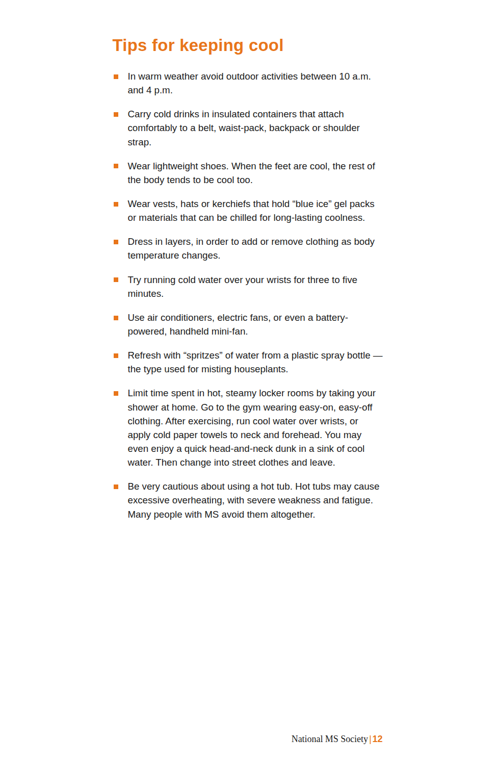Tips for keeping cool
In warm weather avoid outdoor activities between 10 a.m. and 4 p.m.
Carry cold drinks in insulated containers that attach comfortably to a belt, waist-pack, backpack or shoulder strap.
Wear lightweight shoes. When the feet are cool, the rest of the body tends to be cool too.
Wear vests, hats or kerchiefs that hold “blue ice” gel packs or materials that can be chilled for long-lasting coolness.
Dress in layers, in order to add or remove clothing as body temperature changes.
Try running cold water over your wrists for three to five minutes.
Use air conditioners, electric fans, or even a battery-powered, handheld mini-fan.
Refresh with “spritzes” of water from a plastic spray bottle — the type used for misting houseplants.
Limit time spent in hot, steamy locker rooms by taking your shower at home. Go to the gym wearing easy-on, easy-off clothing. After exercising, run cool water over wrists, or apply cold paper towels to neck and forehead. You may even enjoy a quick head-and-neck dunk in a sink of cool water. Then change into street clothes and leave.
Be very cautious about using a hot tub. Hot tubs may cause excessive overheating, with severe weakness and fatigue. Many people with MS avoid them altogether.
National MS Society|12